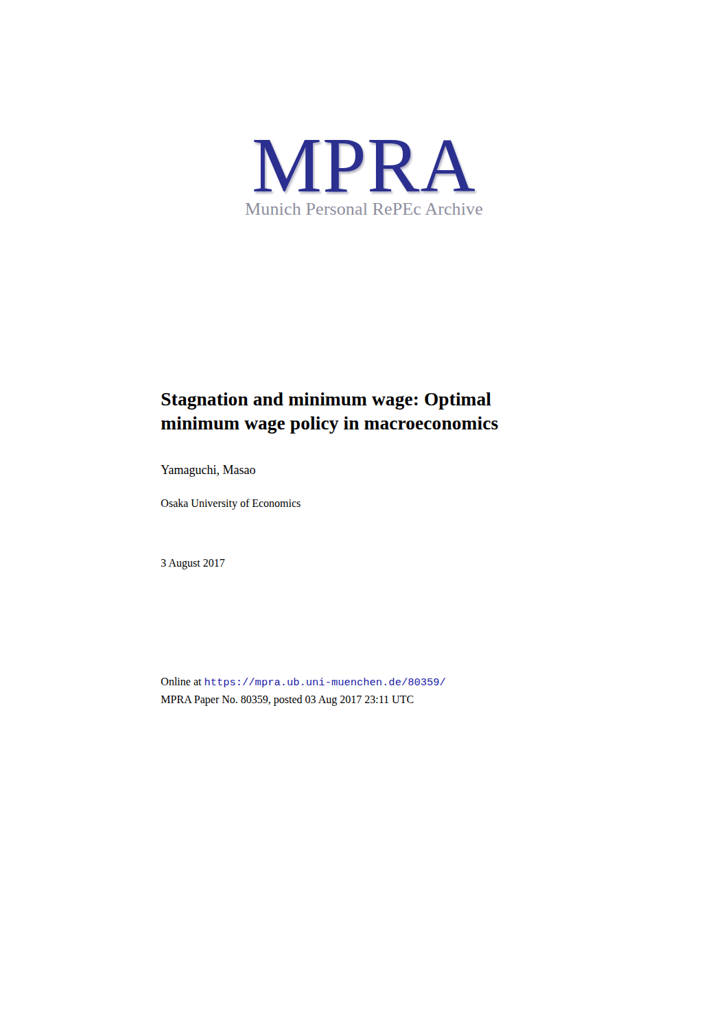MPRA
Munich Personal RePEc Archive
Stagnation and minimum wage: Optimal
minimum wage policy in macroeconomics
Yamaguchi, Masao
Osaka University of Economics
3 August 2017
Online at https://mpra.ub.uni-muenchen.de/80359/
MPRA Paper No. 80359, posted 03 Aug 2017 23:11 UTC